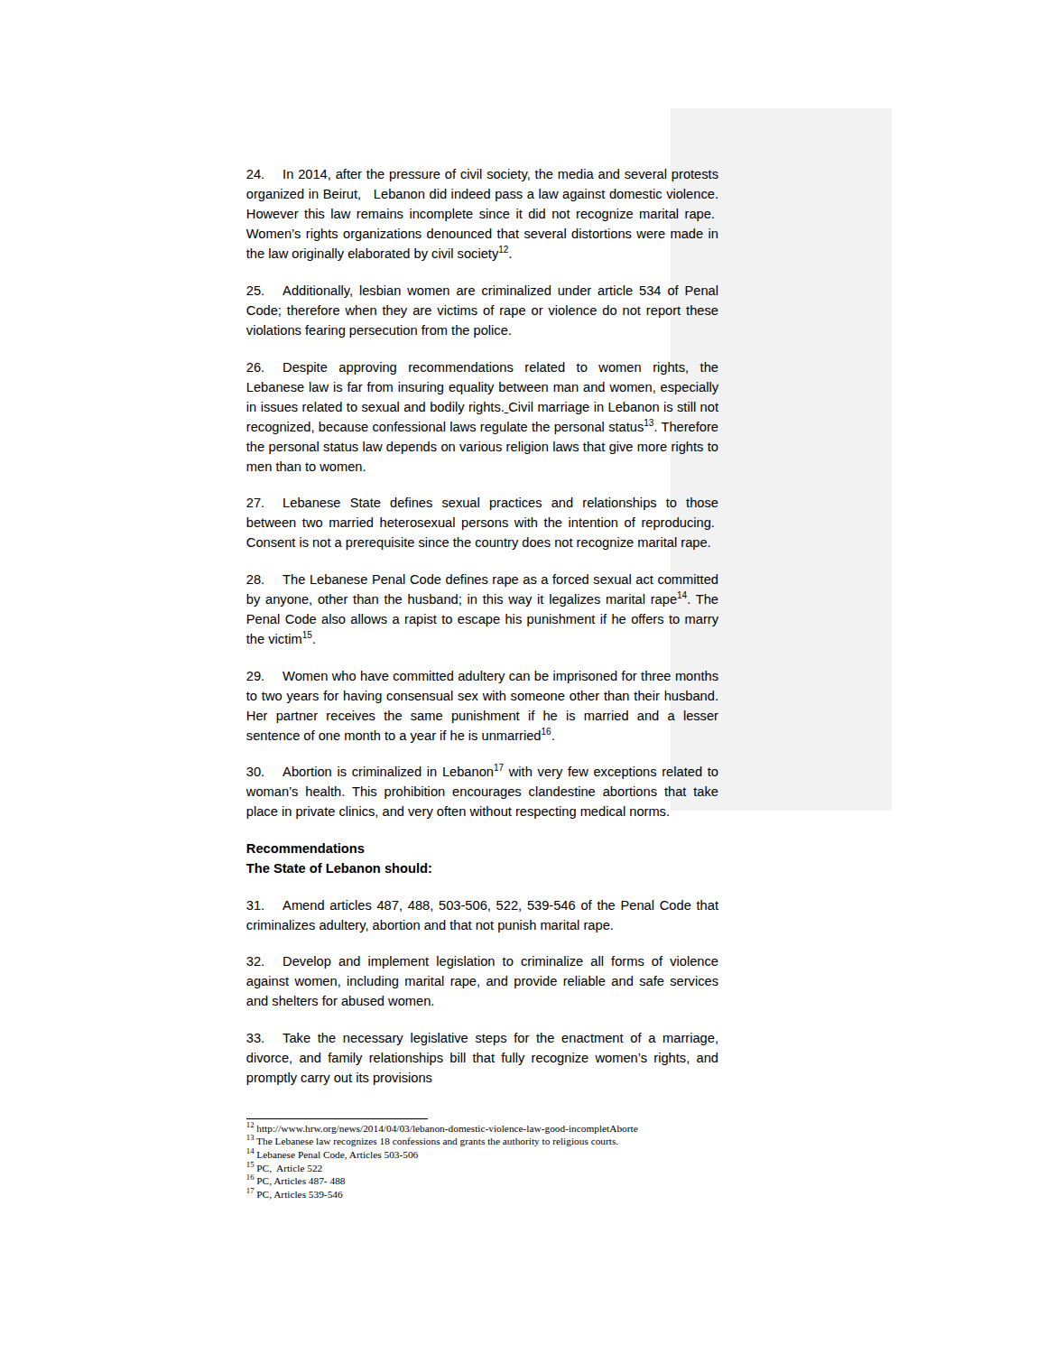24. In 2014, after the pressure of civil society, the media and several protests organized in Beirut, Lebanon did indeed pass a law against domestic violence. However this law remains incomplete since it did not recognize marital rape. Women’s rights organizations denounced that several distortions were made in the law originally elaborated by civil society12.
25. Additionally, lesbian women are criminalized under article 534 of Penal Code; therefore when they are victims of rape or violence do not report these violations fearing persecution from the police.
26. Despite approving recommendations related to women rights, the Lebanese law is far from insuring equality between man and women, especially in issues related to sexual and bodily rights. Civil marriage in Lebanon is still not recognized, because confessional laws regulate the personal status13. Therefore the personal status law depends on various religion laws that give more rights to men than to women.
27. Lebanese State defines sexual practices and relationships to those between two married heterosexual persons with the intention of reproducing. Consent is not a prerequisite since the country does not recognize marital rape.
28. The Lebanese Penal Code defines rape as a forced sexual act committed by anyone, other than the husband; in this way it legalizes marital rape14. The Penal Code also allows a rapist to escape his punishment if he offers to marry the victim15.
29. Women who have committed adultery can be imprisoned for three months to two years for having consensual sex with someone other than their husband. Her partner receives the same punishment if he is married and a lesser sentence of one month to a year if he is unmarried16.
30. Abortion is criminalized in Lebanon17 with very few exceptions related to woman’s health. This prohibition encourages clandestine abortions that take place in private clinics, and very often without respecting medical norms.
Recommendations
The State of Lebanon should:
31. Amend articles 487, 488, 503-506, 522, 539-546 of the Penal Code that criminalizes adultery, abortion and that not punish marital rape.
32. Develop and implement legislation to criminalize all forms of violence against women, including marital rape, and provide reliable and safe services and shelters for abused women.
33. Take the necessary legislative steps for the enactment of a marriage, divorce, and family relationships bill that fully recognize women’s rights, and promptly carry out its provisions
12 http://www.hrw.org/news/2014/04/03/lebanon-domestic-violence-law-good-incompletAborte
13 The Lebanese law recognizes 18 confessions and grants the authority to religious courts.
14 Lebanese Penal Code, Articles 503-506
15 PC, Article 522
16 PC, Articles 487- 488
17 PC, Articles 539-546